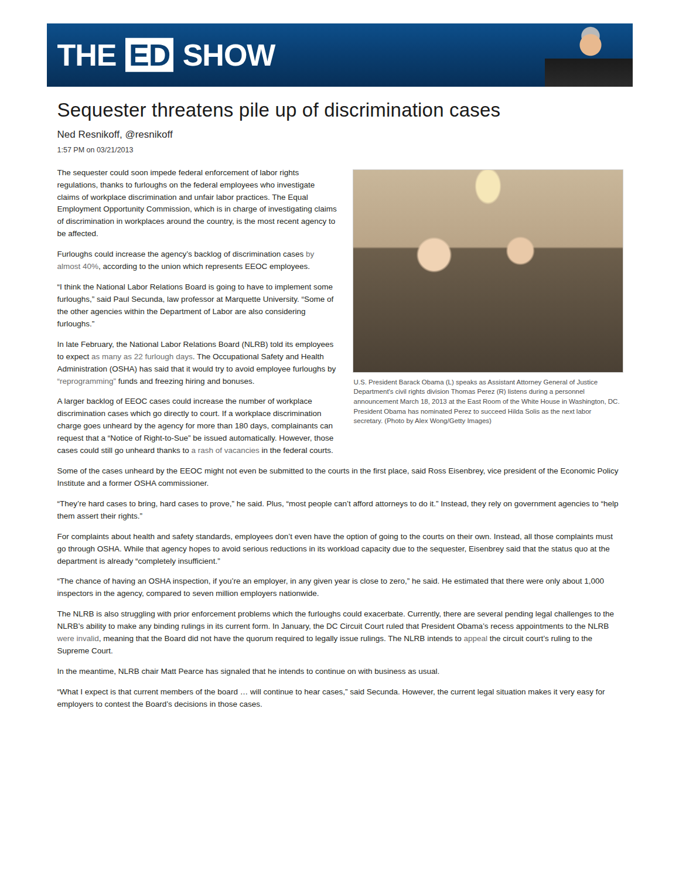THE ED SHOW
Sequester threatens pile up of discrimination cases
Ned Resnikoff, @resnikoff
1:57 PM on 03/21/2013
U.S. President Barack Obama (L) speaks as Assistant Attorney General of Justice Department's civil rights division Thomas Perez (R) listens during a personnel announcement March 18, 2013 at the East Room of the White House in Washington, DC. President Obama has nominated Perez to succeed Hilda Solis as the next labor secretary. (Photo by Alex Wong/Getty Images)
The sequester could soon impede federal enforcement of labor rights regulations, thanks to furloughs on the federal employees who investigate claims of workplace discrimination and unfair labor practices. The Equal Employment Opportunity Commission, which is in charge of investigating claims of discrimination in workplaces around the country, is the most recent agency to be affected.
Furloughs could increase the agency’s backlog of discrimination cases by almost 40%, according to the union which represents EEOC employees.
“I think the National Labor Relations Board is going to have to implement some furloughs,” said Paul Secunda, law professor at Marquette University. “Some of the other agencies within the Department of Labor are also considering furloughs.”
In late February, the National Labor Relations Board (NLRB) told its employees to expect as many as 22 furlough days. The Occupational Safety and Health Administration (OSHA) has said that it would try to avoid employee furloughs by “reprogramming” funds and freezing hiring and bonuses.
A larger backlog of EEOC cases could increase the number of workplace discrimination cases which go directly to court. If a workplace discrimination charge goes unheard by the agency for more than 180 days, complainants can request that a “Notice of Right-to-Sue” be issued automatically. However, those cases could still go unheard thanks to a rash of vacancies in the federal courts.
Some of the cases unheard by the EEOC might not even be submitted to the courts in the first place, said Ross Eisenbrey, vice president of the Economic Policy Institute and a former OSHA commissioner.
“They’re hard cases to bring, hard cases to prove,” he said. Plus, “most people can’t afford attorneys to do it.” Instead, they rely on government agencies to “help them assert their rights.”
For complaints about health and safety standards, employees don’t even have the option of going to the courts on their own. Instead, all those complaints must go through OSHA. While that agency hopes to avoid serious reductions in its workload capacity due to the sequester, Eisenbrey said that the status quo at the department is already “completely insufficient.”
“The chance of having an OSHA inspection, if you’re an employer, in any given year is close to zero,” he said. He estimated that there were only about 1,000 inspectors in the agency, compared to seven million employers nationwide.
The NLRB is also struggling with prior enforcement problems which the furloughs could exacerbate. Currently, there are several pending legal challenges to the NLRB’s ability to make any binding rulings in its current form. In January, the DC Circuit Court ruled that President Obama’s recess appointments to the NLRB were invalid, meaning that the Board did not have the quorum required to legally issue rulings. The NLRB intends to appeal the circuit court’s ruling to the Supreme Court.
In the meantime, NLRB chair Matt Pearce has signaled that he intends to continue on with business as usual.
“What I expect is that current members of the board … will continue to hear cases,” said Secunda. However, the current legal situation makes it very easy for employers to contest the Board’s decisions in those cases.